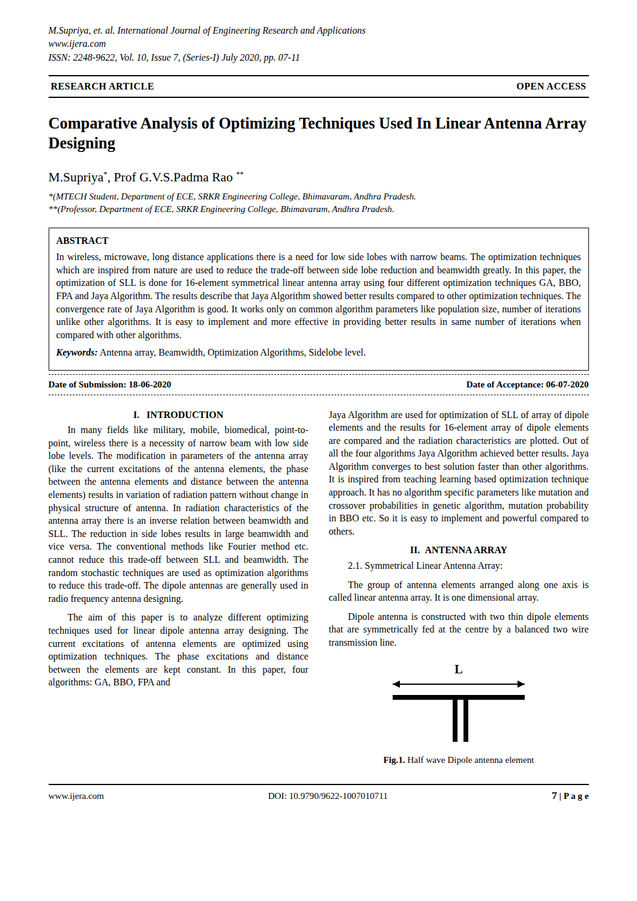M.Supriya, et. al. International Journal of Engineering Research and Applications
www.ijera.com
ISSN: 2248-9622, Vol. 10, Issue 7, (Series-I) July 2020, pp. 07-11
RESEARCH ARTICLE OPEN ACCESS
Comparative Analysis of Optimizing Techniques Used In Linear Antenna Array Designing
M.Supriya*, Prof G.V.S.Padma Rao **
*(MTECH Student, Department of ECE, SRKR Engineering College, Bhimavaram, Andhra Pradesh.
**(Professor, Department of ECE, SRKR Engineering College, Bhimavaram, Andhra Pradesh.
ABSTRACT
In wireless, microwave, long distance applications there is a need for low side lobes with narrow beams. The optimization techniques which are inspired from nature are used to reduce the trade-off between side lobe reduction and beamwidth greatly. In this paper, the optimization of SLL is done for 16-element symmetrical linear antenna array using four different optimization techniques GA, BBO, FPA and Jaya Algorithm. The results describe that Jaya Algorithm showed better results compared to other optimization techniques. The convergence rate of Jaya Algorithm is good. It works only on common algorithm parameters like population size, number of iterations unlike other algorithms. It is easy to implement and more effective in providing better results in same number of iterations when compared with other algorithms.
Keywords: Antenna array, Beamwidth, Optimization Algorithms, Sidelobe level.
Date of Submission: 18-06-2020 Date of Acceptance: 06-07-2020
I. INTRODUCTION
In many fields like military, mobile, biomedical, point-to-point, wireless there is a necessity of narrow beam with low side lobe levels. The modification in parameters of the antenna array (like the current excitations of the antenna elements, the phase between the antenna elements and distance between the antenna elements) results in variation of radiation pattern without change in physical structure of antenna. In radiation characteristics of the antenna array there is an inverse relation between beamwidth and SLL. The reduction in side lobes results in large beamwidth and vice versa. The conventional methods like Fourier method etc. cannot reduce this trade-off between SLL and beamwidth. The random stochastic techniques are used as optimization algorithms to reduce this trade-off. The dipole antennas are generally used in radio frequency antenna designing.
The aim of this paper is to analyze different optimizing techniques used for linear dipole antenna array designing. The current excitations of antenna elements are optimized using optimization techniques. The phase excitations and distance between the elements are kept constant. In this paper, four algorithms: GA, BBO, FPA and
Jaya Algorithm are used for optimization of SLL of array of dipole elements and the results for 16-element array of dipole elements are compared and the radiation characteristics are plotted. Out of all the four algorithms Jaya Algorithm achieved better results. Jaya Algorithm converges to best solution faster than other algorithms. It is inspired from teaching learning based optimization technique approach. It has no algorithm specific parameters like mutation and crossover probabilities in genetic algorithm, mutation probability in BBO etc. So it is easy to implement and powerful compared to others.
II. ANTENNA ARRAY
2.1. Symmetrical Linear Antenna Array:
The group of antenna elements arranged along one axis is called linear antenna array. It is one dimensional array.
Dipole antenna is constructed with two thin dipole elements that are symmetrically fed at the centre by a balanced two wire transmission line.
L
Fig.1. Half wave Dipole antenna element
www.ijera.com DOI: 10.9790/9622-1007010711 7 | P a g e